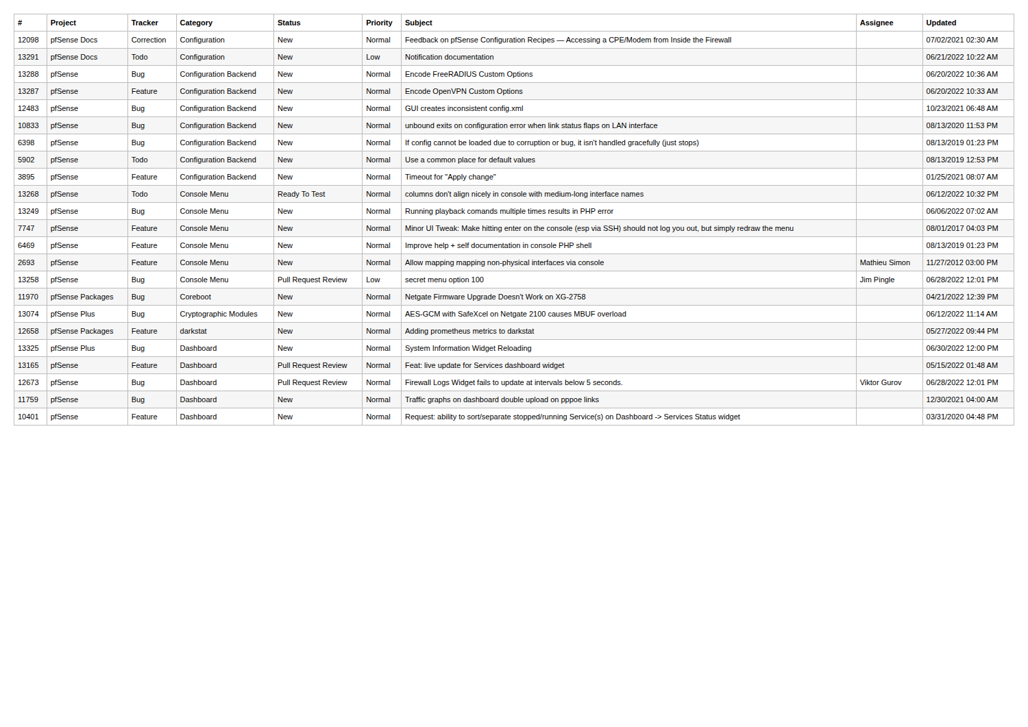| # | Project | Tracker | Category | Status | Priority | Subject | Assignee | Updated |
| --- | --- | --- | --- | --- | --- | --- | --- | --- |
| 12098 | pfSense Docs | Correction | Configuration | New | Normal | Feedback on pfSense Configuration Recipes — Accessing a CPE/Modem from Inside the Firewall | | 07/02/2021 02:30 AM |
| 13291 | pfSense Docs | Todo | Configuration | New | Low | Notification documentation | | 06/21/2022 10:22 AM |
| 13288 | pfSense | Bug | Configuration Backend | New | Normal | Encode FreeRADIUS Custom Options | | 06/20/2022 10:36 AM |
| 13287 | pfSense | Feature | Configuration Backend | New | Normal | Encode OpenVPN Custom Options | | 06/20/2022 10:33 AM |
| 12483 | pfSense | Bug | Configuration Backend | New | Normal | GUI creates inconsistent config.xml | | 10/23/2021 06:48 AM |
| 10833 | pfSense | Bug | Configuration Backend | New | Normal | unbound exits on configuration error when link status flaps on LAN interface | | 08/13/2020 11:53 PM |
| 6398 | pfSense | Bug | Configuration Backend | New | Normal | If config cannot be loaded due to corruption or bug, it isn't handled gracefully (just stops) | | 08/13/2019 01:23 PM |
| 5902 | pfSense | Todo | Configuration Backend | New | Normal | Use a common place for default values | | 08/13/2019 12:53 PM |
| 3895 | pfSense | Feature | Configuration Backend | New | Normal | Timeout for "Apply change" | | 01/25/2021 08:07 AM |
| 13268 | pfSense | Todo | Console Menu | Ready To Test | Normal | columns don't align nicely in console with medium-long interface names | | 06/12/2022 10:32 PM |
| 13249 | pfSense | Bug | Console Menu | New | Normal | Running playback comands multiple times results in PHP error | | 06/06/2022 07:02 AM |
| 7747 | pfSense | Feature | Console Menu | New | Normal | Minor UI Tweak: Make hitting enter on the console (esp via SSH) should not log you out, but simply redraw the menu | | 08/01/2017 04:03 PM |
| 6469 | pfSense | Feature | Console Menu | New | Normal | Improve help + self documentation in console PHP shell | | 08/13/2019 01:23 PM |
| 2693 | pfSense | Feature | Console Menu | New | Normal | Allow mapping mapping non-physical interfaces via console | Mathieu Simon | 11/27/2012 03:00 PM |
| 13258 | pfSense | Bug | Console Menu | Pull Request Review | Low | secret menu option 100 | Jim Pingle | 06/28/2022 12:01 PM |
| 11970 | pfSense Packages | Bug | Coreboot | New | Normal | Netgate Firmware Upgrade Doesn't Work on XG-2758 | | 04/21/2022 12:39 PM |
| 13074 | pfSense Plus | Bug | Cryptographic Modules | New | Normal | AES-GCM with SafeXcel on Netgate 2100 causes MBUF overload | | 06/12/2022 11:14 AM |
| 12658 | pfSense Packages | Feature | darkstat | New | Normal | Adding prometheus metrics to darkstat | | 05/27/2022 09:44 PM |
| 13325 | pfSense Plus | Bug | Dashboard | New | Normal | System Information Widget Reloading | | 06/30/2022 12:00 PM |
| 13165 | pfSense | Feature | Dashboard | Pull Request Review | Normal | Feat: live update for Services dashboard widget | | 05/15/2022 01:48 AM |
| 12673 | pfSense | Bug | Dashboard | Pull Request Review | Normal | Firewall Logs Widget fails to update at intervals below 5 seconds. | Viktor Gurov | 06/28/2022 12:01 PM |
| 11759 | pfSense | Bug | Dashboard | New | Normal | Traffic graphs on dashboard double upload on pppoe links | | 12/30/2021 04:00 AM |
| 10401 | pfSense | Feature | Dashboard | New | Normal | Request: ability to sort/separate stopped/running Service(s) on Dashboard -> Services Status widget | | 03/31/2020 04:48 PM |